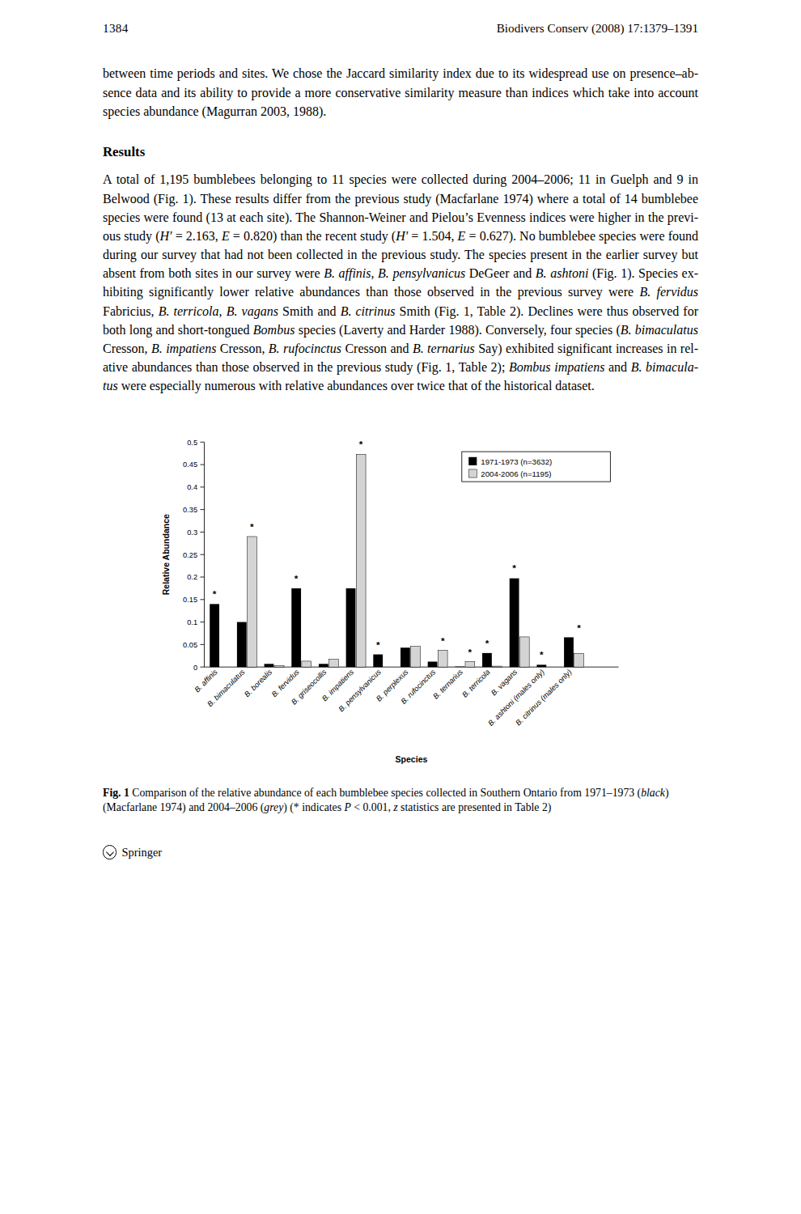1384 Biodivers Conserv (2008) 17:1379–1391
between time periods and sites. We chose the Jaccard similarity index due to its widespread use on presence–absence data and its ability to provide a more conservative similarity measure than indices which take into account species abundance (Magurran 2003, 1988).
Results
A total of 1,195 bumblebees belonging to 11 species were collected during 2004–2006; 11 in Guelph and 9 in Belwood (Fig. 1). These results differ from the previous study (Macfarlane 1974) where a total of 14 bumblebee species were found (13 at each site). The Shannon-Weiner and Pielou’s Evenness indices were higher in the previous study (H′ = 2.163, E = 0.820) than the recent study (H′ = 1.504, E = 0.627). No bumblebee species were found during our survey that had not been collected in the previous study. The species present in the earlier survey but absent from both sites in our survey were B. affinis, B. pensylvanicus DeGeer and B. ashtoni (Fig. 1). Species exhibiting significantly lower relative abundances than those observed in the previous survey were B. fervidus Fabricius, B. terricola, B. vagans Smith and B. citrinus Smith (Fig. 1, Table 2). Declines were thus observed for both long and short-tongued Bombus species (Laverty and Harder 1988). Conversely, four species (B. bimaculatus Cresson, B. impatiens Cresson, B. rufocinctus Cresson and B. ternarius Say) exhibited significant increases in relative abundances than those observed in the previous study (Fig. 1, Table 2); Bombus impatiens and B. bimaculatus were especially numerous with relative abundances over twice that of the historical dataset.
Figure 1. Relative abundance of bumblebee species, 1971–1973 versus 2004–2006 Grouped bar chart comparing relative abundance of fourteen Bombus species between the 1971–1973 survey (black bars, n = 3632) and the 2004–2006 survey (grey bars, n = 1195). Asterisks mark species with significant differences (P less than 0.001). 0 0.05 0.1 0.15 0.2 0.25 0.3 0.35 0.4 0.45 0.5 Relative Abundance 1971-1973 (n=3632) 2004-2006 (n=1195) Group 1: B. affinis black 0.140, grey 0 * * * * * * * * * * * B. affinis B. bimaculatus B. borealis B. fervidus B. griseocollis B. impatiens B. pensylvanicus B. perplexus B. rufocinctus B. ternarius B. terricola B. vagans B. ashtoni (males only) B. citrinus (males only) Species
Fig. 1 Comparison of the relative abundance of each bumblebee species collected in Southern Ontario from 1971–1973 (black) (Macfarlane 1974) and 2004–2006 (grey) (* indicates P < 0.001, z statistics are presented in Table 2)
Springer